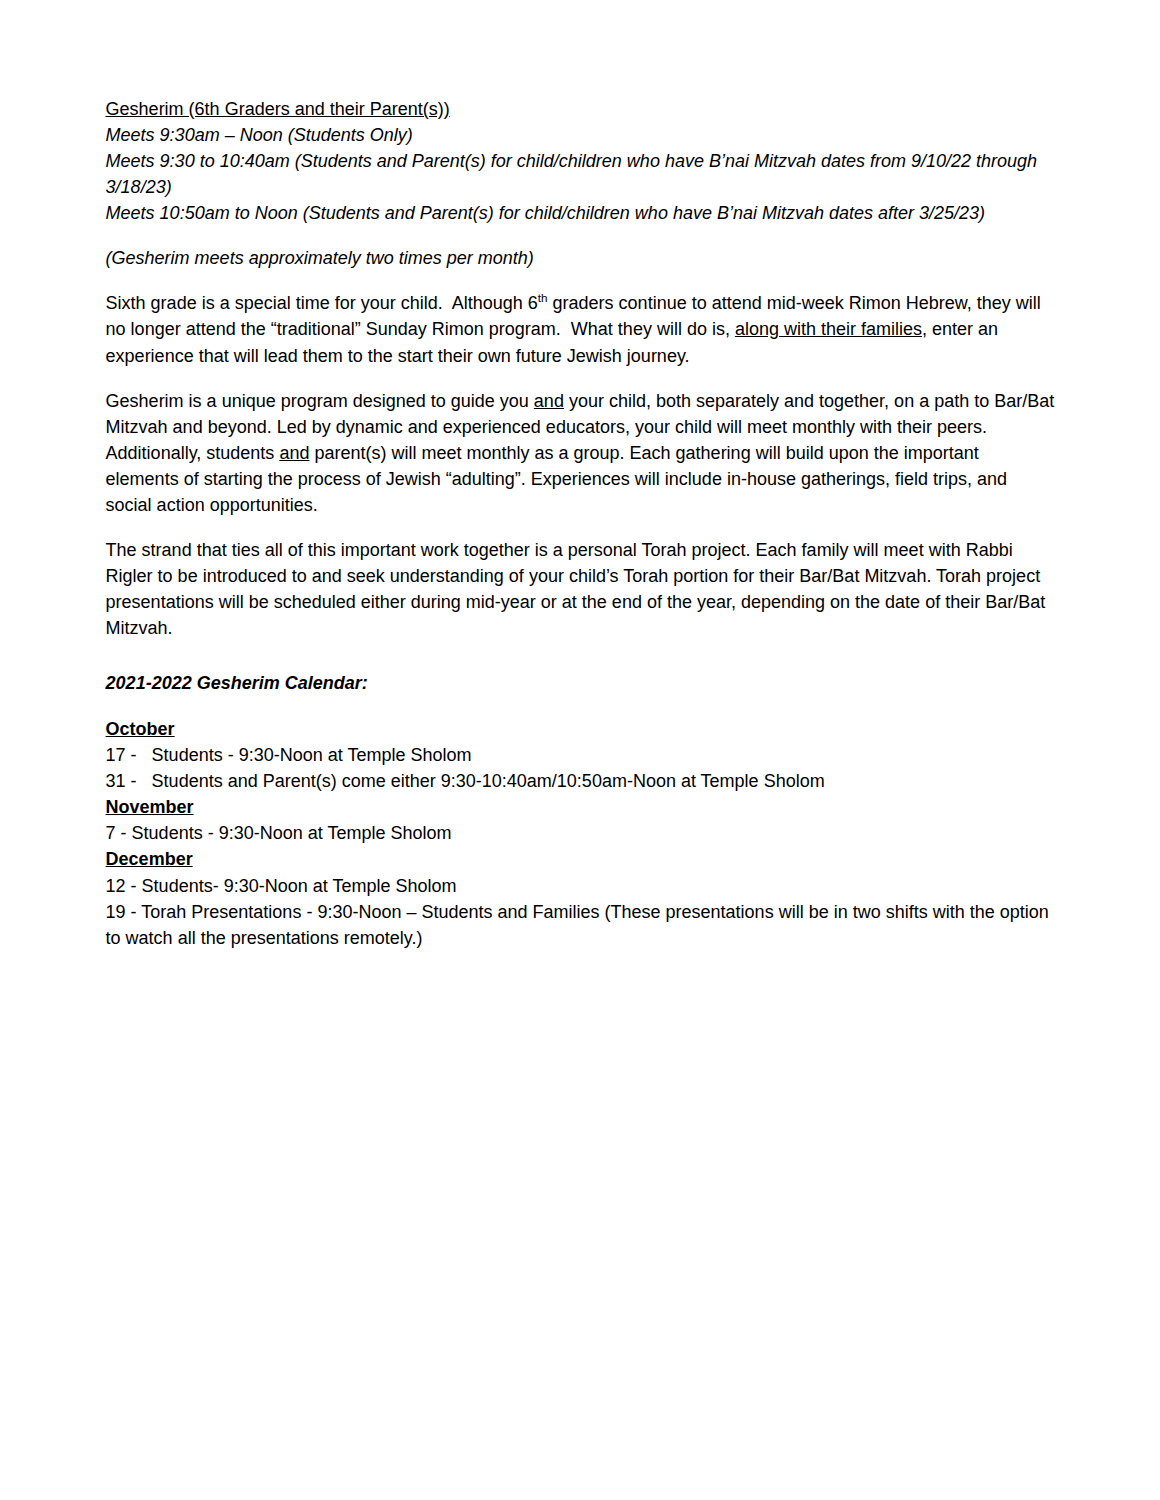Gesherim (6th Graders and their Parent(s))
Meets 9:30am – Noon (Students Only)
Meets 9:30 to 10:40am (Students and Parent(s) for child/children who have B’nai Mitzvah dates from 9/10/22 through 3/18/23)
Meets 10:50am to Noon (Students and Parent(s) for child/children who have B’nai Mitzvah dates after 3/25/23)
(Gesherim meets approximately two times per month)
Sixth grade is a special time for your child. Although 6th graders continue to attend mid-week Rimon Hebrew, they will no longer attend the “traditional” Sunday Rimon program. What they will do is, along with their families, enter an experience that will lead them to the start their own future Jewish journey.
Gesherim is a unique program designed to guide you and your child, both separately and together, on a path to Bar/Bat Mitzvah and beyond. Led by dynamic and experienced educators, your child will meet monthly with their peers. Additionally, students and parent(s) will meet monthly as a group. Each gathering will build upon the important elements of starting the process of Jewish “adulting”. Experiences will include in-house gatherings, field trips, and social action opportunities.
The strand that ties all of this important work together is a personal Torah project. Each family will meet with Rabbi Rigler to be introduced to and seek understanding of your child’s Torah portion for their Bar/Bat Mitzvah. Torah project presentations will be scheduled either during mid-year or at the end of the year, depending on the date of their Bar/Bat Mitzvah.
2021-2022 Gesherim Calendar:
October
17 - Students - 9:30-Noon at Temple Sholom
31 - Students and Parent(s) come either 9:30-10:40am/10:50am-Noon at Temple Sholom
November
7 - Students - 9:30-Noon at Temple Sholom
December
12 - Students- 9:30-Noon at Temple Sholom
19 - Torah Presentations - 9:30-Noon – Students and Families (These presentations will be in two shifts with the option to watch all the presentations remotely.)